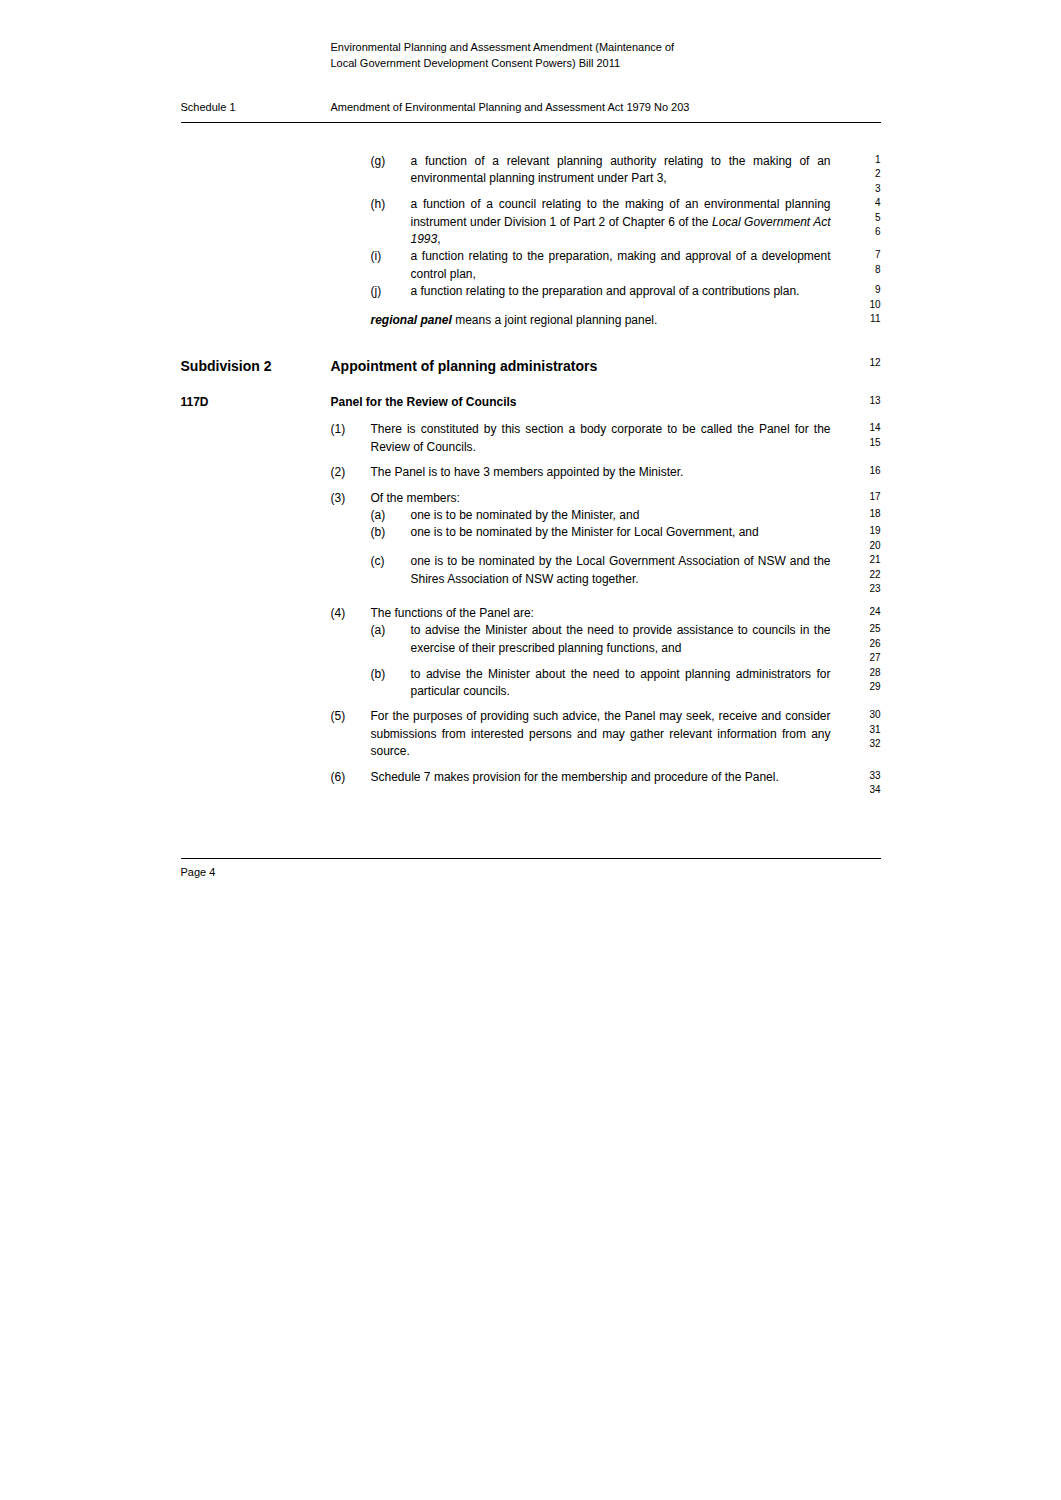Environmental Planning and Assessment Amendment (Maintenance of
Local Government Development Consent Powers) Bill 2011
Schedule 1
Amendment of Environmental Planning and Assessment Act 1979 No 203
(g)
a function of a relevant planning authority relating to the making of an environmental planning instrument under Part 3,
1 2 3
(h)
a function of a council relating to the making of an environmental planning instrument under Division 1 of Part 2 of Chapter 6 of the Local Government Act 1993,
4 5 6
(i)
a function relating to the preparation, making and approval of a development control plan,
7 8
(j)
a function relating to the preparation and approval of a contributions plan.
9 10
regional panel means a joint regional planning panel.
11
Subdivision 2
Appointment of planning administrators
12
117D
Panel for the Review of Councils
13
(1)
There is constituted by this section a body corporate to be called the Panel for the Review of Councils.
14 15
(2)
The Panel is to have 3 members appointed by the Minister.
16
(3)
Of the members:
17
(a)
one is to be nominated by the Minister, and
18
(b)
one is to be nominated by the Minister for Local Government, and
19 20
(c)
one is to be nominated by the Local Government Association of NSW and the Shires Association of NSW acting together.
21 22 23
(4)
The functions of the Panel are:
24
(a)
to advise the Minister about the need to provide assistance to councils in the exercise of their prescribed planning functions, and
25 26 27
(b)
to advise the Minister about the need to appoint planning administrators for particular councils.
28 29
(5)
For the purposes of providing such advice, the Panel may seek, receive and consider submissions from interested persons and may gather relevant information from any source.
30 31 32
(6)
Schedule 7 makes provision for the membership and procedure of the Panel.
33 34
Page 4